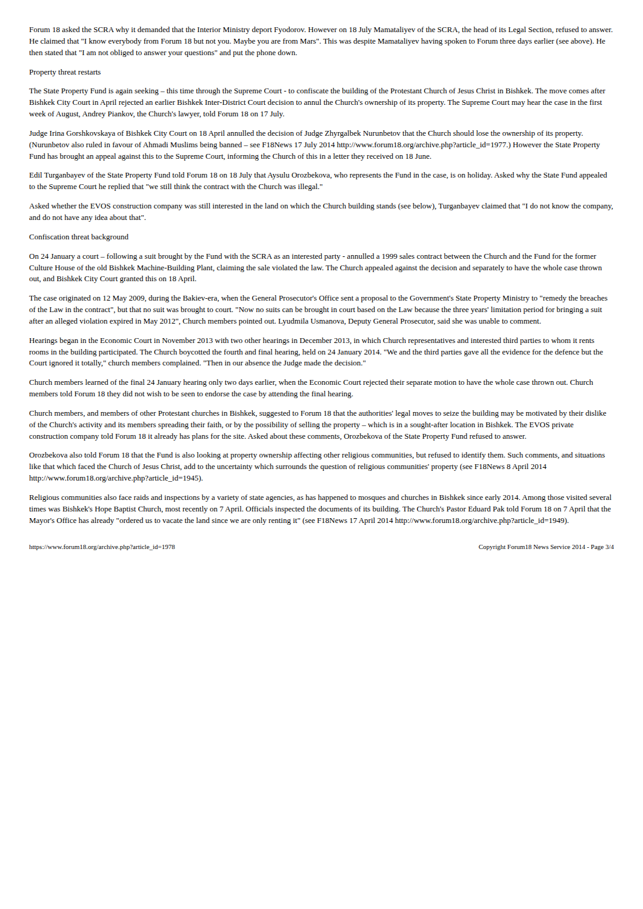Forum 18 asked the SCRA why it demanded that the Interior Ministry deport Fyodorov. However on 18 July Mamataliyev of the SCRA, the head of its Legal Section, refused to answer. He claimed that "I know everybody from Forum 18 but not you. Maybe you are from Mars". This was despite Mamataliyev having spoken to Forum three days earlier (see above). He then stated that "I am not obliged to answer your questions" and put the phone down.
Property threat restarts
The State Property Fund is again seeking – this time through the Supreme Court - to confiscate the building of the Protestant Church of Jesus Christ in Bishkek. The move comes after Bishkek City Court in April rejected an earlier Bishkek Inter-District Court decision to annul the Church's ownership of its property. The Supreme Court may hear the case in the first week of August, Andrey Piankov, the Church's lawyer, told Forum 18 on 17 July.
Judge Irina Gorshkovskaya of Bishkek City Court on 18 April annulled the decision of Judge Zhyrgalbek Nurunbetov that the Church should lose the ownership of its property. (Nurunbetov also ruled in favour of Ahmadi Muslims being banned – see F18News 17 July 2014 http://www.forum18.org/archive.php?article_id=1977.) However the State Property Fund has brought an appeal against this to the Supreme Court, informing the Church of this in a letter they received on 18 June.
Edil Turganbayev of the State Property Fund told Forum 18 on 18 July that Aysulu Orozbekova, who represents the Fund in the case, is on holiday. Asked why the State Fund appealed to the Supreme Court he replied that "we still think the contract with the Church was illegal."
Asked whether the EVOS construction company was still interested in the land on which the Church building stands (see below), Turganbayev claimed that "I do not know the company, and do not have any idea about that".
Confiscation threat background
On 24 January a court – following a suit brought by the Fund with the SCRA as an interested party - annulled a 1999 sales contract between the Church and the Fund for the former Culture House of the old Bishkek Machine-Building Plant, claiming the sale violated the law. The Church appealed against the decision and separately to have the whole case thrown out, and Bishkek City Court granted this on 18 April.
The case originated on 12 May 2009, during the Bakiev-era, when the General Prosecutor's Office sent a proposal to the Government's State Property Ministry to "remedy the breaches of the Law in the contract", but that no suit was brought to court. "Now no suits can be brought in court based on the Law because the three years' limitation period for bringing a suit after an alleged violation expired in May 2012", Church members pointed out. Lyudmila Usmanova, Deputy General Prosecutor, said she was unable to comment.
Hearings began in the Economic Court in November 2013 with two other hearings in December 2013, in which Church representatives and interested third parties to whom it rents rooms in the building participated. The Church boycotted the fourth and final hearing, held on 24 January 2014. "We and the third parties gave all the evidence for the defence but the Court ignored it totally," church members complained. "Then in our absence the Judge made the decision."
Church members learned of the final 24 January hearing only two days earlier, when the Economic Court rejected their separate motion to have the whole case thrown out. Church members told Forum 18 they did not wish to be seen to endorse the case by attending the final hearing.
Church members, and members of other Protestant churches in Bishkek, suggested to Forum 18 that the authorities' legal moves to seize the building may be motivated by their dislike of the Church's activity and its members spreading their faith, or by the possibility of selling the property – which is in a sought-after location in Bishkek. The EVOS private construction company told Forum 18 it already has plans for the site. Asked about these comments, Orozbekova of the State Property Fund refused to answer.
Orozbekova also told Forum 18 that the Fund is also looking at property ownership affecting other religious communities, but refused to identify them. Such comments, and situations like that which faced the Church of Jesus Christ, add to the uncertainty which surrounds the question of religious communities' property (see F18News 8 April 2014 http://www.forum18.org/archive.php?article_id=1945).
Religious communities also face raids and inspections by a variety of state agencies, as has happened to mosques and churches in Bishkek since early 2014. Among those visited several times was Bishkek's Hope Baptist Church, most recently on 7 April. Officials inspected the documents of its building. The Church's Pastor Eduard Pak told Forum 18 on 7 April that the Mayor's Office has already "ordered us to vacate the land since we are only renting it" (see F18News 17 April 2014 http://www.forum18.org/archive.php?article_id=1949).
https://www.forum18.org/archive.php?article_id=1978
Copyright Forum18 News Service 2014 - Page 3/4